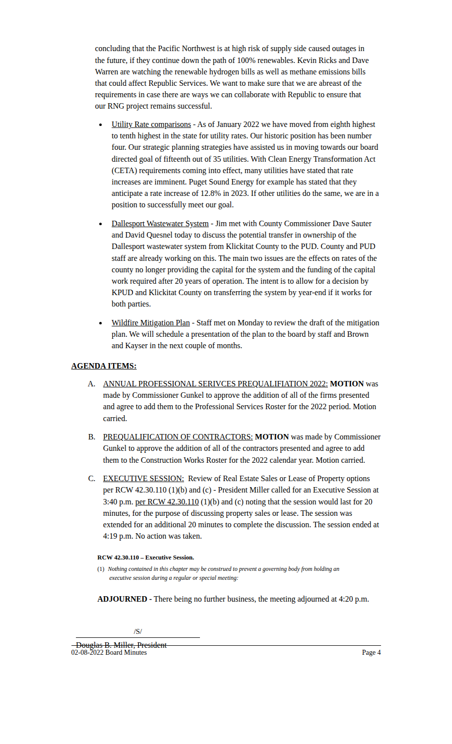concluding that the Pacific Northwest is at high risk of supply side caused outages in the future, if they continue down the path of 100% renewables. Kevin Ricks and Dave Warren are watching the renewable hydrogen bills as well as methane emissions bills that could affect Republic Services. We want to make sure that we are abreast of the requirements in case there are ways we can collaborate with Republic to ensure that our RNG project remains successful.
Utility Rate comparisons - As of January 2022 we have moved from eighth highest to tenth highest in the state for utility rates. Our historic position has been number four. Our strategic planning strategies have assisted us in moving towards our board directed goal of fifteenth out of 35 utilities. With Clean Energy Transformation Act (CETA) requirements coming into effect, many utilities have stated that rate increases are imminent. Puget Sound Energy for example has stated that they anticipate a rate increase of 12.8% in 2023. If other utilities do the same, we are in a position to successfully meet our goal.
Dallesport Wastewater System - Jim met with County Commissioner Dave Sauter and David Quesnel today to discuss the potential transfer in ownership of the Dallesport wastewater system from Klickitat County to the PUD. County and PUD staff are already working on this. The main two issues are the effects on rates of the county no longer providing the capital for the system and the funding of the capital work required after 20 years of operation. The intent is to allow for a decision by KPUD and Klickitat County on transferring the system by year-end if it works for both parties.
Wildfire Mitigation Plan - Staff met on Monday to review the draft of the mitigation plan. We will schedule a presentation of the plan to the board by staff and Brown and Kayser in the next couple of months.
AGENDA ITEMS:
ANNUAL PROFESSIONAL SERIVCES PREQUALIFIATION 2022: MOTION was made by Commissioner Gunkel to approve the addition of all of the firms presented and agree to add them to the Professional Services Roster for the 2022 period. Motion carried.
PREQUALIFICATION OF CONTRACTORS: MOTION was made by Commissioner Gunkel to approve the addition of all of the contractors presented and agree to add them to the Construction Works Roster for the 2022 calendar year. Motion carried.
EXECUTIVE SESSION: Review of Real Estate Sales or Lease of Property options per RCW 42.30.110 (1)(b) and (c) - President Miller called for an Executive Session at 3:40 p.m. per RCW 42.30.110 (1)(b) and (c) noting that the session would last for 20 minutes, for the purpose of discussing property sales or lease. The session was extended for an additional 20 minutes to complete the discussion. The session ended at 4:19 p.m. No action was taken.
RCW 42.30.110 – Executive Session.
(1) Nothing contained in this chapter may be construed to prevent a governing body from holding an executive session during a regular or special meeting:
ADJOURNED - There being no further business, the meeting adjourned at 4:20 p.m.
/S/
Douglas B. Miller, President
02-08-2022 Board Minutes Page 4